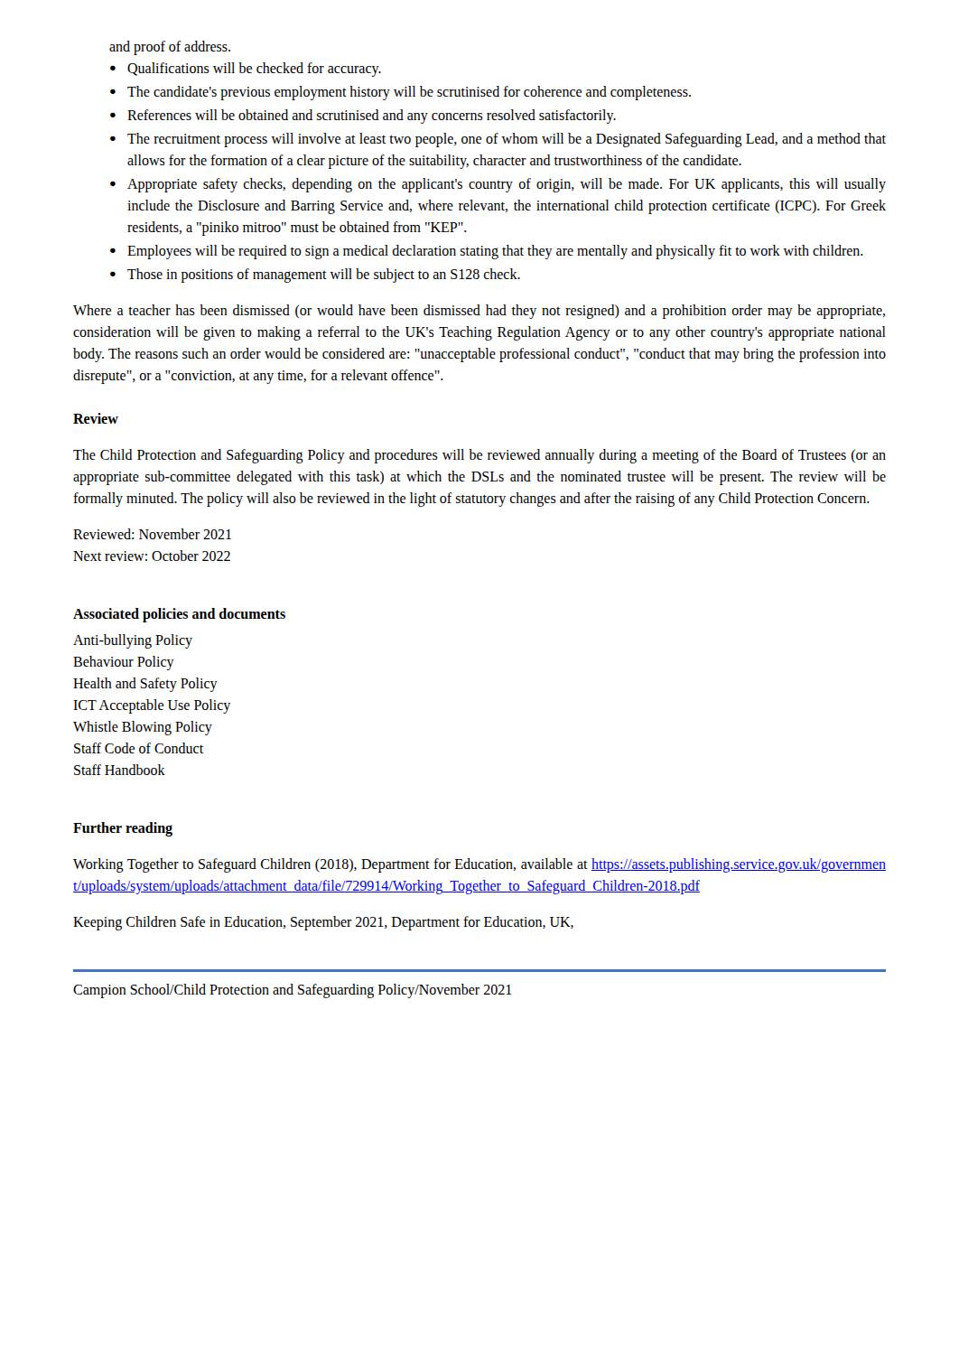and proof of address.
Qualifications will be checked for accuracy.
The candidate's previous employment history will be scrutinised for coherence and completeness.
References will be obtained and scrutinised and any concerns resolved satisfactorily.
The recruitment process will involve at least two people, one of whom will be a Designated Safeguarding Lead, and a method that allows for the formation of a clear picture of the suitability, character and trustworthiness of the candidate.
Appropriate safety checks, depending on the applicant's country of origin, will be made. For UK applicants, this will usually include the Disclosure and Barring Service and, where relevant, the international child protection certificate (ICPC). For Greek residents, a "piniko mitroo" must be obtained from "KEP".
Employees will be required to sign a medical declaration stating that they are mentally and physically fit to work with children.
Those in positions of management will be subject to an S128 check.
Where a teacher has been dismissed (or would have been dismissed had they not resigned) and a prohibition order may be appropriate, consideration will be given to making a referral to the UK's Teaching Regulation Agency or to any other country's appropriate national body. The reasons such an order would be considered are: "unacceptable professional conduct", "conduct that may bring the profession into disrepute", or a "conviction, at any time, for a relevant offence".
Review
The Child Protection and Safeguarding Policy and procedures will be reviewed annually during a meeting of the Board of Trustees (or an appropriate sub-committee delegated with this task) at which the DSLs and the nominated trustee will be present. The review will be formally minuted. The policy will also be reviewed in the light of statutory changes and after the raising of any Child Protection Concern.
Reviewed: November 2021
Next review: October 2022
Associated policies and documents
Anti-bullying Policy
Behaviour Policy
Health and Safety Policy
ICT Acceptable Use Policy
Whistle Blowing Policy
Staff Code of Conduct
Staff Handbook
Further reading
Working Together to Safeguard Children (2018), Department for Education, available at https://assets.publishing.service.gov.uk/government/uploads/system/uploads/attachment_data/file/729914/Working_Together_to_Safeguard_Children-2018.pdf
Keeping Children Safe in Education, September 2021, Department for Education, UK,
Campion School/Child Protection and Safeguarding Policy/November 2021